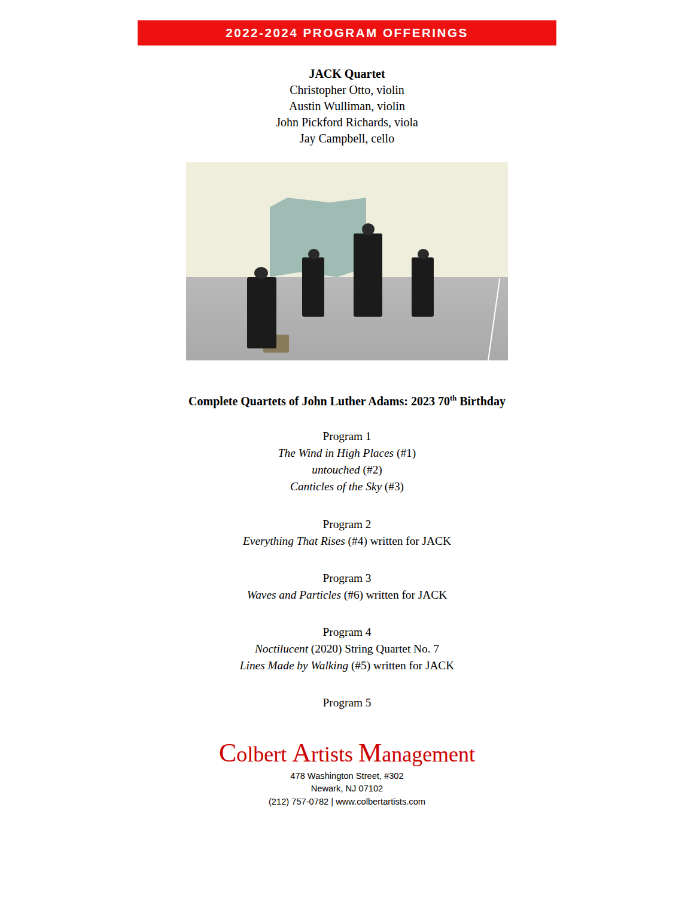2022-2024 PROGRAM OFFERINGS
JACK Quartet
Christopher Otto, violin
Austin Wulliman, violin
John Pickford Richards, viola
Jay Campbell, cello
Complete Quartets of John Luther Adams: 2023 70th Birthday
Program 1 The Wind in High Places (#1)
untouched (#2)
Canticles of the Sky (#3)
Program 2 Everything That Rises (#4) written for JACK
Program 3 Waves and Particles (#6) written for JACK
Program 4 Noctilucent (2020) String Quartet No. 7
Lines Made by Walking (#5) written for JACK
Program 5
Colbert Artists Management
478 Washington Street, #302
Newark, NJ 07102
(212) 757-0782 | www.colbertartists.com